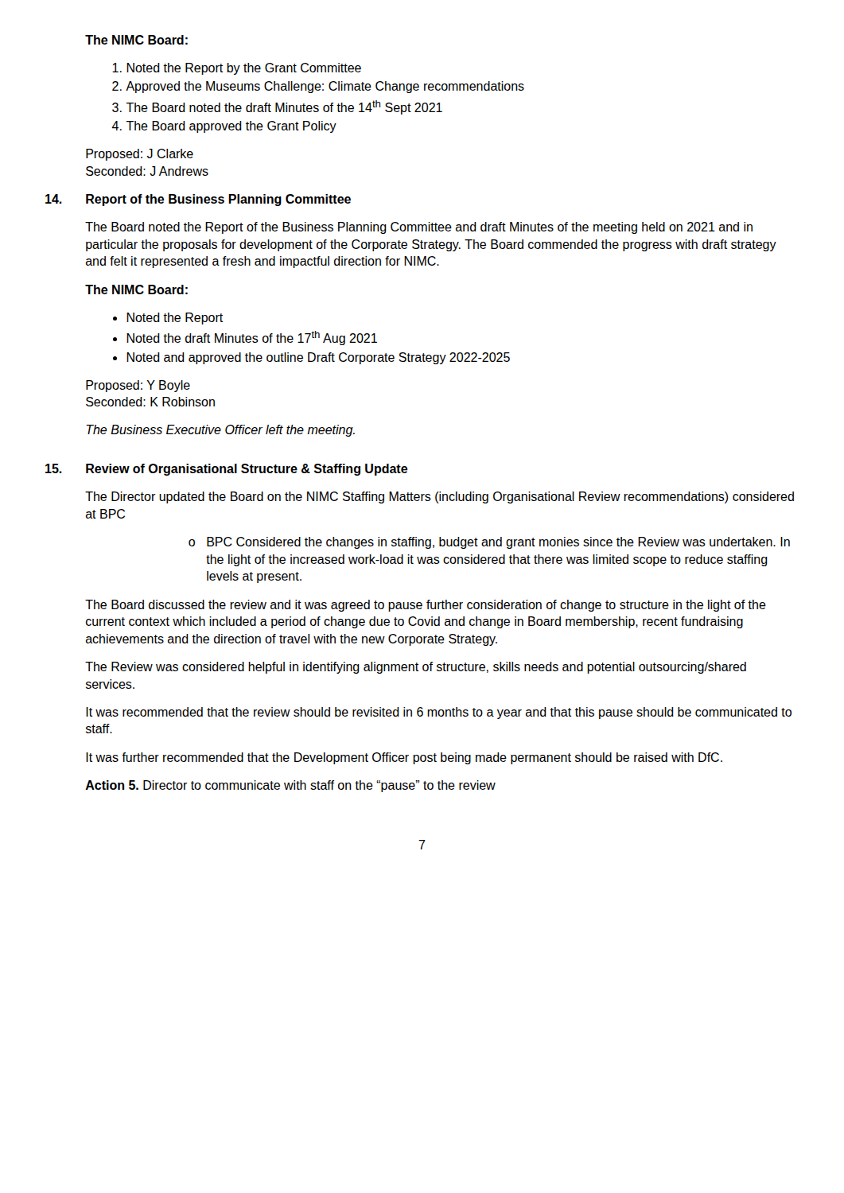The NIMC Board:
Noted the Report by the Grant Committee
Approved the Museums Challenge: Climate Change recommendations
The Board noted the draft Minutes of the 14th Sept 2021
The Board approved the Grant Policy
Proposed: J Clarke
Seconded: J Andrews
14.
Report of the Business Planning Committee
The Board noted the Report of the Business Planning Committee and draft Minutes of the meeting held on 2021 and in particular the proposals for development of the Corporate Strategy. The Board commended the progress with draft strategy and felt it represented a fresh and impactful direction for NIMC.
The NIMC Board:
Noted the Report
Noted the draft Minutes of the 17th Aug 2021
Noted and approved the outline Draft Corporate Strategy 2022-2025
Proposed: Y Boyle
Seconded: K Robinson
The Business Executive Officer left the meeting.
15.
Review of Organisational Structure & Staffing Update
The Director updated the Board on the NIMC Staffing Matters (including Organisational Review recommendations) considered at BPC
BPC Considered the changes in staffing, budget and grant monies since the Review was undertaken. In the light of the increased work-load it was considered that there was limited scope to reduce staffing levels at present.
The Board discussed the review and it was agreed to pause further consideration of change to structure in the light of the current context which included a period of change due to Covid and change in Board membership, recent fundraising achievements and the direction of travel with the new Corporate Strategy.
The Review was considered helpful in identifying alignment of structure, skills needs and potential outsourcing/shared services.
It was recommended that the review should be revisited in 6 months to a year and that this pause should be communicated to staff.
It was further recommended that the Development Officer post being made permanent should be raised with DfC.
Action 5. Director to communicate with staff on the “pause” to the review
7